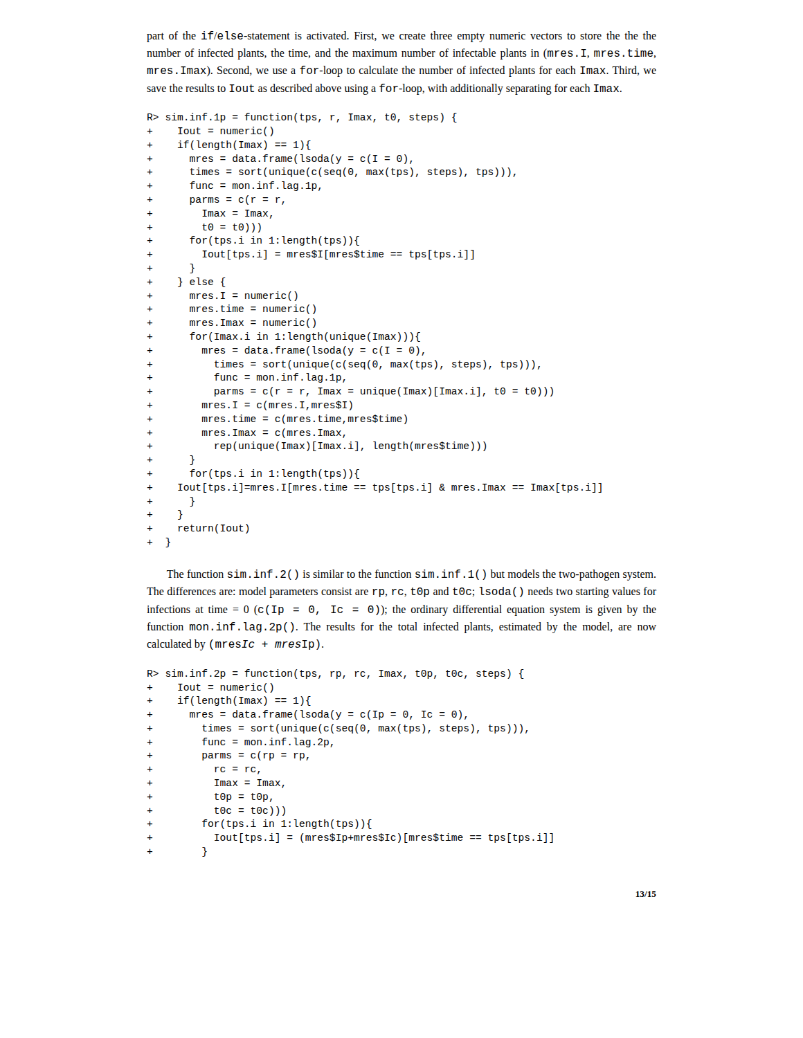part of the if/else-statement is activated. First, we create three empty numeric vectors to store the the the number of infected plants, the time, and the maximum number of infectable plants in (mres.I, mres.time, mres.Imax). Second, we use a for-loop to calculate the number of infected plants for each Imax. Third, we save the results to Iout as described above using a for-loop, with additionally separating for each Imax.
R> sim.inf.1p = function(tps, r, Imax, t0, steps) {
+    Iout = numeric()
+    if(length(Imax) == 1){
+      mres = data.frame(lsoda(y = c(I = 0),
+      times = sort(unique(c(seq(0, max(tps), steps), tps))),
+      func = mon.inf.lag.1p,
+      parms = c(r = r,
+        Imax = Imax,
+        t0 = t0)))
+      for(tps.i in 1:length(tps)){
+        Iout[tps.i] = mres$I[mres$time == tps[tps.i]]
+      }
+    } else {
+      mres.I = numeric()
+      mres.time = numeric()
+      mres.Imax = numeric()
+      for(Imax.i in 1:length(unique(Imax))){
+        mres = data.frame(lsoda(y = c(I = 0),
+          times = sort(unique(c(seq(0, max(tps), steps), tps))),
+          func = mon.inf.lag.1p,
+          parms = c(r = r, Imax = unique(Imax)[Imax.i], t0 = t0)))
+        mres.I = c(mres.I,mres$I)
+        mres.time = c(mres.time,mres$time)
+        mres.Imax = c(mres.Imax,
+          rep(unique(Imax)[Imax.i], length(mres$time)))
+      }
+      for(tps.i in 1:length(tps)){
+    Iout[tps.i]=mres.I[mres.time == tps[tps.i] & mres.Imax == Imax[tps.i]]
+      }
+    }
+    return(Iout)
+  }
The function sim.inf.2() is similar to the function sim.inf.1() but models the two-pathogen system. The differences are: model parameters consist are rp, rc, t0p and t0c; lsoda() needs two starting values for infections at time = 0 (c(Ip = 0, Ic = 0)); the ordinary differential equation system is given by the function mon.inf.lag.2p(). The results for the total infected plants, estimated by the model, are now calculated by (mresIc + mres Ip).
R> sim.inf.2p = function(tps, rp, rc, Imax, t0p, t0c, steps) {
+    Iout = numeric()
+    if(length(Imax) == 1){
+      mres = data.frame(lsoda(y = c(Ip = 0, Ic = 0),
+        times = sort(unique(c(seq(0, max(tps), steps), tps))),
+        func = mon.inf.lag.2p,
+        parms = c(rp = rp,
+          rc = rc,
+          Imax = Imax,
+          t0p = t0p,
+          t0c = t0c)))
+        for(tps.i in 1:length(tps)){
+          Iout[tps.i] = (mres$Ip+mres$Ic)[mres$time == tps[tps.i]]
+        }
13/15